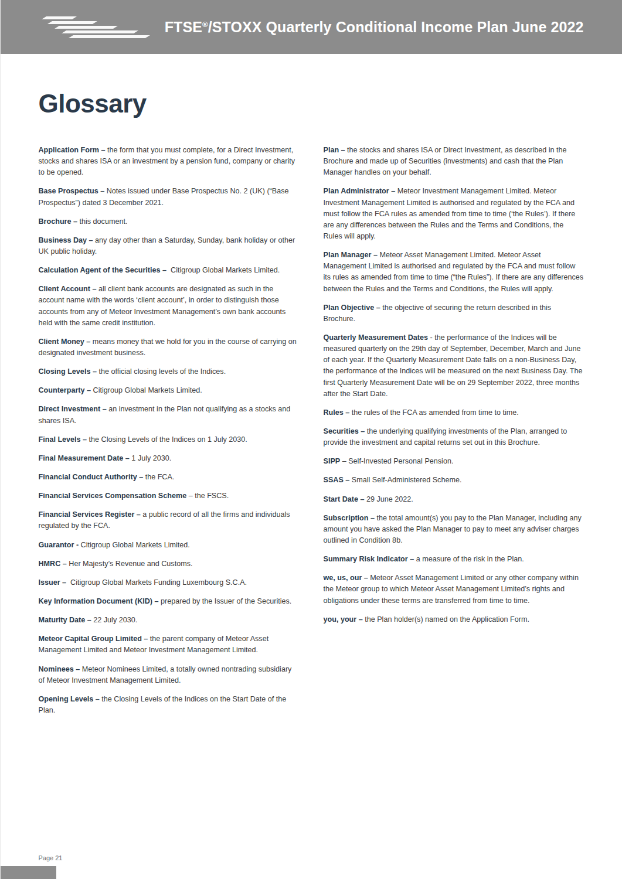FTSE®/STOXX Quarterly Conditional Income Plan June 2022
Glossary
Application Form – the form that you must complete, for a Direct Investment, stocks and shares ISA or an investment by a pension fund, company or charity to be opened.
Base Prospectus – Notes issued under Base Prospectus No. 2 (UK) (“Base Prospectus”) dated 3 December 2021.
Brochure – this document.
Business Day – any day other than a Saturday, Sunday, bank holiday or other UK public holiday.
Calculation Agent of the Securities – Citigroup Global Markets Limited.
Client Account – all client bank accounts are designated as such in the account name with the words ‘client account’, in order to distinguish those accounts from any of Meteor Investment Management’s own bank accounts held with the same credit institution.
Client Money – means money that we hold for you in the course of carrying on designated investment business.
Closing Levels – the official closing levels of the Indices.
Counterparty – Citigroup Global Markets Limited.
Direct Investment – an investment in the Plan not qualifying as a stocks and shares ISA.
Final Levels – the Closing Levels of the Indices on 1 July 2030.
Final Measurement Date – 1 July 2030.
Financial Conduct Authority – the FCA.
Financial Services Compensation Scheme – the FSCS.
Financial Services Register – a public record of all the firms and individuals regulated by the FCA.
Guarantor - Citigroup Global Markets Limited.
HMRC – Her Majesty’s Revenue and Customs.
Issuer – Citigroup Global Markets Funding Luxembourg S.C.A.
Key Information Document (KID) – prepared by the Issuer of the Securities.
Maturity Date – 22 July 2030.
Meteor Capital Group Limited – the parent company of Meteor Asset Management Limited and Meteor Investment Management Limited.
Nominees – Meteor Nominees Limited, a totally owned nontrading subsidiary of Meteor Investment Management Limited.
Opening Levels – the Closing Levels of the Indices on the Start Date of the Plan.
Plan – the stocks and shares ISA or Direct Investment, as described in the Brochure and made up of Securities (investments) and cash that the Plan Manager handles on your behalf.
Plan Administrator – Meteor Investment Management Limited. Meteor Investment Management Limited is authorised and regulated by the FCA and must follow the FCA rules as amended from time to time (‘the Rules’). If there are any differences between the Rules and the Terms and Conditions, the Rules will apply.
Plan Manager – Meteor Asset Management Limited. Meteor Asset Management Limited is authorised and regulated by the FCA and must follow its rules as amended from time to time (“the Rules”). If there are any differences between the Rules and the Terms and Conditions, the Rules will apply.
Plan Objective – the objective of securing the return described in this Brochure.
Quarterly Measurement Dates - the performance of the Indices will be measured quarterly on the 29th day of September, December, March and June of each year. If the Quarterly Measurement Date falls on a non-Business Day, the performance of the Indices will be measured on the next Business Day. The first Quarterly Measurement Date will be on 29 September 2022, three months after the Start Date.
Rules – the rules of the FCA as amended from time to time.
Securities – the underlying qualifying investments of the Plan, arranged to provide the investment and capital returns set out in this Brochure.
SIPP – Self-Invested Personal Pension.
SSAS – Small Self-Administered Scheme.
Start Date – 29 June 2022.
Subscription – the total amount(s) you pay to the Plan Manager, including any amount you have asked the Plan Manager to pay to meet any adviser charges outlined in Condition 8b.
Summary Risk Indicator – a measure of the risk in the Plan.
we, us, our – Meteor Asset Management Limited or any other company within the Meteor group to which Meteor Asset Management Limited’s rights and obligations under these terms are transferred from time to time.
you, your – the Plan holder(s) named on the Application Form.
Page 21